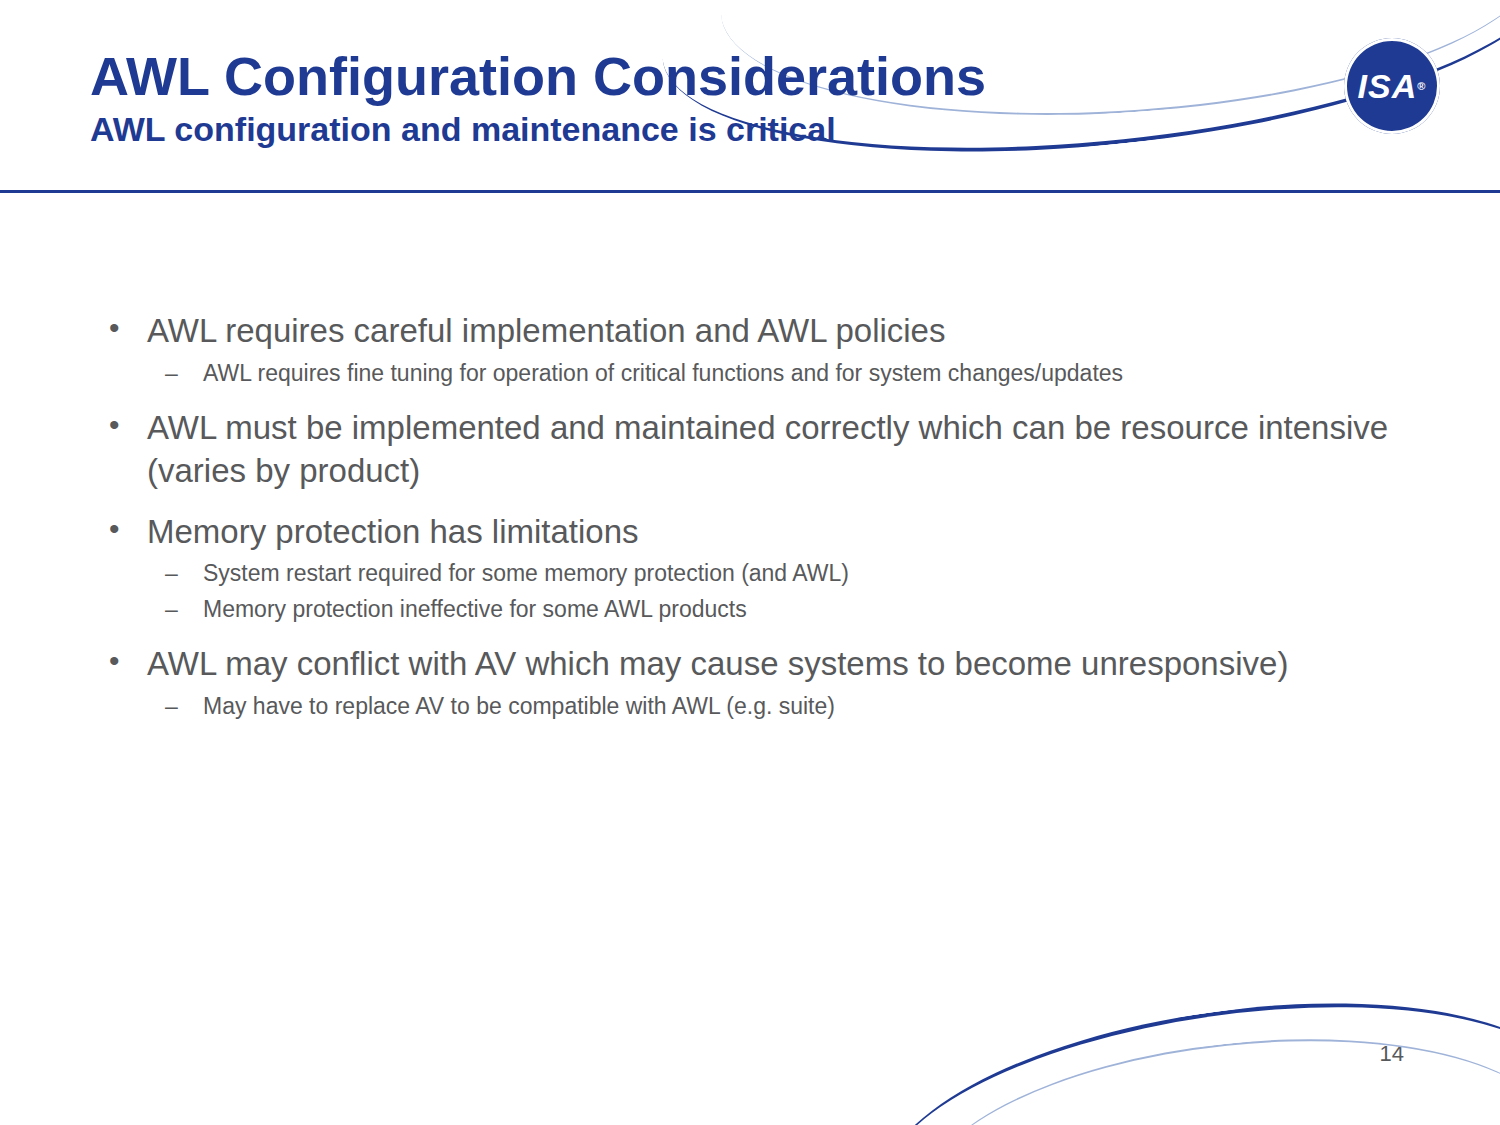ISA®
AWL Configuration Considerations
AWL configuration and maintenance is critical
AWL requires careful implementation and AWL policies
AWL requires fine tuning for operation of critical functions and for system changes/updates
AWL must be implemented and maintained correctly which can be resource intensive (varies by product)
Memory protection has limitations
System restart required for some memory protection (and AWL)
Memory protection ineffective for some AWL products
AWL may conflict with AV which may cause systems to become unresponsive)
May have to replace AV to be compatible with AWL (e.g. suite)
14